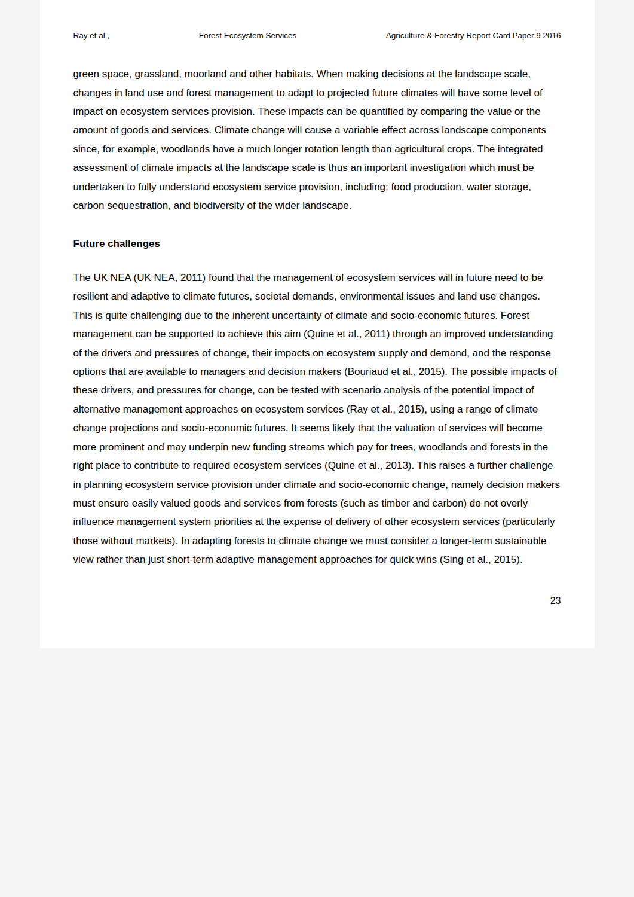Ray et al., Forest Ecosystem Services Agriculture & Forestry Report Card Paper 9 2016
green space, grassland, moorland and other habitats. When making decisions at the landscape scale, changes in land use and forest management to adapt to projected future climates will have some level of impact on ecosystem services provision. These impacts can be quantified by comparing the value or the amount of goods and services. Climate change will cause a variable effect across landscape components since, for example, woodlands have a much longer rotation length than agricultural crops. The integrated assessment of climate impacts at the landscape scale is thus an important investigation which must be undertaken to fully understand ecosystem service provision, including: food production, water storage, carbon sequestration, and biodiversity of the wider landscape.
Future challenges
The UK NEA (UK NEA, 2011) found that the management of ecosystem services will in future need to be resilient and adaptive to climate futures, societal demands, environmental issues and land use changes. This is quite challenging due to the inherent uncertainty of climate and socio-economic futures. Forest management can be supported to achieve this aim (Quine et al., 2011) through an improved understanding of the drivers and pressures of change, their impacts on ecosystem supply and demand, and the response options that are available to managers and decision makers (Bouriaud et al., 2015). The possible impacts of these drivers, and pressures for change, can be tested with scenario analysis of the potential impact of alternative management approaches on ecosystem services (Ray et al., 2015), using a range of climate change projections and socio-economic futures. It seems likely that the valuation of services will become more prominent and may underpin new funding streams which pay for trees, woodlands and forests in the right place to contribute to required ecosystem services (Quine et al., 2013). This raises a further challenge in planning ecosystem service provision under climate and socio-economic change, namely decision makers must ensure easily valued goods and services from forests (such as timber and carbon) do not overly influence management system priorities at the expense of delivery of other ecosystem services (particularly those without markets). In adapting forests to climate change we must consider a longer-term sustainable view rather than just short-term adaptive management approaches for quick wins (Sing et al., 2015).
23